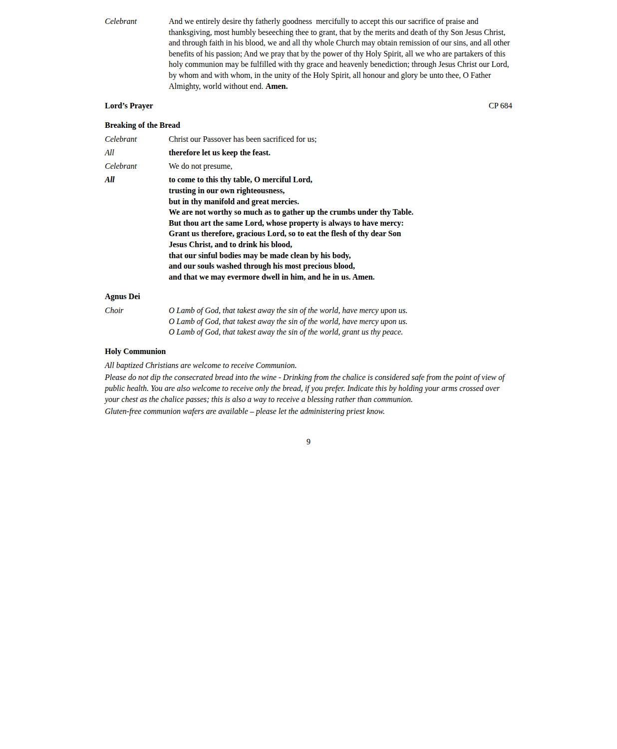Celebrant
And we entirely desire thy fatherly goodness mercifully to accept this our sacrifice of praise and thanksgiving, most humbly beseeching thee to grant, that by the merits and death of thy Son Jesus Christ, and through faith in his blood, we and all thy whole Church may obtain remission of our sins, and all other benefits of his passion; And we pray that by the power of thy Holy Spirit, all we who are partakers of this holy communion may be fulfilled with thy grace and heavenly benediction; through Jesus Christ our Lord, by whom and with whom, in the unity of the Holy Spirit, all honour and glory be unto thee, O Father Almighty, world without end. Amen.
Lord’s Prayer
CP 684
Breaking of the Bread
Celebrant
Christ our Passover has been sacrificed for us;
All
therefore let us keep the feast.
Celebrant
We do not presume,
All
to come to this thy table, O merciful Lord,
trusting in our own righteousness,
but in thy manifold and great mercies.
We are not worthy so much as to gather up the crumbs under thy Table.
But thou art the same Lord, whose property is always to have mercy:
Grant us therefore, gracious Lord, so to eat the flesh of thy dear Son
Jesus Christ, and to drink his blood,
that our sinful bodies may be made clean by his body,
and our souls washed through his most precious blood,
and that we may evermore dwell in him, and he in us. Amen.
Agnus Dei
Choir
O Lamb of God, that takest away the sin of the world, have mercy upon us.
O Lamb of God, that takest away the sin of the world, have mercy upon us.
O Lamb of God, that takest away the sin of the world, grant us thy peace.
Holy Communion
All baptized Christians are welcome to receive Communion.
Please do not dip the consecrated bread into the wine - Drinking from the chalice is considered safe from the point of view of public health. You are also welcome to receive only the bread, if you prefer. Indicate this by holding your arms crossed over your chest as the chalice passes; this is also a way to receive a blessing rather than communion.
Gluten-free communion wafers are available – please let the administering priest know.
9